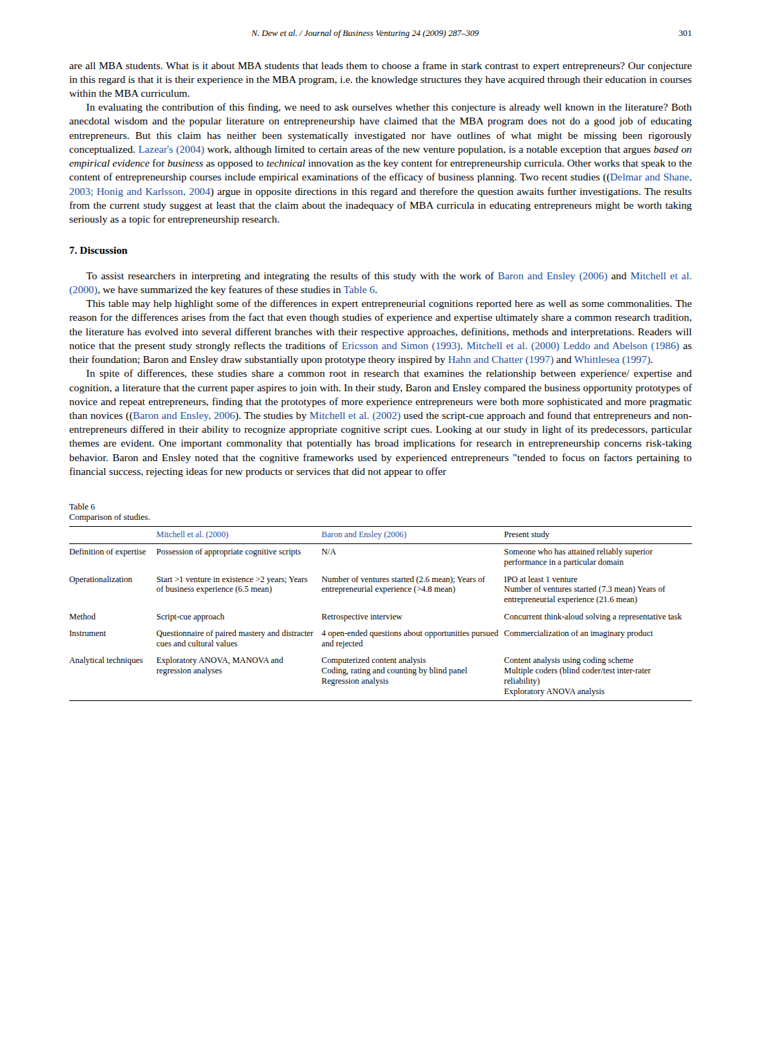N. Dew et al. / Journal of Business Venturing 24 (2009) 287–309 301
are all MBA students. What is it about MBA students that leads them to choose a frame in stark contrast to expert entrepreneurs? Our conjecture in this regard is that it is their experience in the MBA program, i.e. the knowledge structures they have acquired through their education in courses within the MBA curriculum.
In evaluating the contribution of this finding, we need to ask ourselves whether this conjecture is already well known in the literature? Both anecdotal wisdom and the popular literature on entrepreneurship have claimed that the MBA program does not do a good job of educating entrepreneurs. But this claim has neither been systematically investigated nor have outlines of what might be missing been rigorously conceptualized. Lazear's (2004) work, although limited to certain areas of the new venture population, is a notable exception that argues based on empirical evidence for business as opposed to technical innovation as the key content for entrepreneurship curricula. Other works that speak to the content of entrepreneurship courses include empirical examinations of the efficacy of business planning. Two recent studies ((Delmar and Shane, 2003; Honig and Karlsson, 2004) argue in opposite directions in this regard and therefore the question awaits further investigations. The results from the current study suggest at least that the claim about the inadequacy of MBA curricula in educating entrepreneurs might be worth taking seriously as a topic for entrepreneurship research.
7. Discussion
To assist researchers in interpreting and integrating the results of this study with the work of Baron and Ensley (2006) and Mitchell et al. (2000), we have summarized the key features of these studies in Table 6.
This table may help highlight some of the differences in expert entrepreneurial cognitions reported here as well as some commonalities. The reason for the differences arises from the fact that even though studies of experience and expertise ultimately share a common research tradition, the literature has evolved into several different branches with their respective approaches, definitions, methods and interpretations. Readers will notice that the present study strongly reflects the traditions of Ericsson and Simon (1993). Mitchell et al. (2000) Leddo and Abelson (1986) as their foundation; Baron and Ensley draw substantially upon prototype theory inspired by Hahn and Chatter (1997) and Whittlesea (1997).
In spite of differences, these studies share a common root in research that examines the relationship between experience/ expertise and cognition, a literature that the current paper aspires to join with. In their study, Baron and Ensley compared the business opportunity prototypes of novice and repeat entrepreneurs, finding that the prototypes of more experience entrepreneurs were both more sophisticated and more pragmatic than novices ((Baron and Ensley, 2006). The studies by Mitchell et al. (2002) used the script-cue approach and found that entrepreneurs and non-entrepreneurs differed in their ability to recognize appropriate cognitive script cues. Looking at our study in light of its predecessors, particular themes are evident. One important commonality that potentially has broad implications for research in entrepreneurship concerns risk-taking behavior. Baron and Ensley noted that the cognitive frameworks used by experienced entrepreneurs "tended to focus on factors pertaining to financial success, rejecting ideas for new products or services that did not appear to offer
Table 6 Comparison of studies.
| | Mitchell et al. (2000) | Baron and Ensley (2006) | Present study |
| --- | --- | --- | --- |
| Definition of expertise | Possession of appropriate cognitive scripts | N/A | Someone who has attained reliably superior performance in a particular domain |
| Operationalization | Start >1 venture in existence >2 years; Years of business experience (6.5 mean) | Number of ventures started (2.6 mean); Years of entrepreneurial experience (>4.8 mean) | IPO at least 1 venture Number of ventures started (7.3 mean) Years of entrepreneurial experience (21.6 mean) |
| Method | Script-cue approach | Retrospective interview | Concurrent think-aloud solving a representative task |
| Instrument | Questionnaire of paired mastery and distracter cues and cultural values | 4 open-ended questions about opportunities pursued and rejected | Commercialization of an imaginary product |
| Analytical techniques | Exploratory ANOVA, MANOVA and regression analyses | Computerized content analysis Coding, rating and counting by blind panel Regression analysis | Content analysis using coding scheme Multiple coders (blind coder/test inter-rater reliability) Exploratory ANOVA analysis |